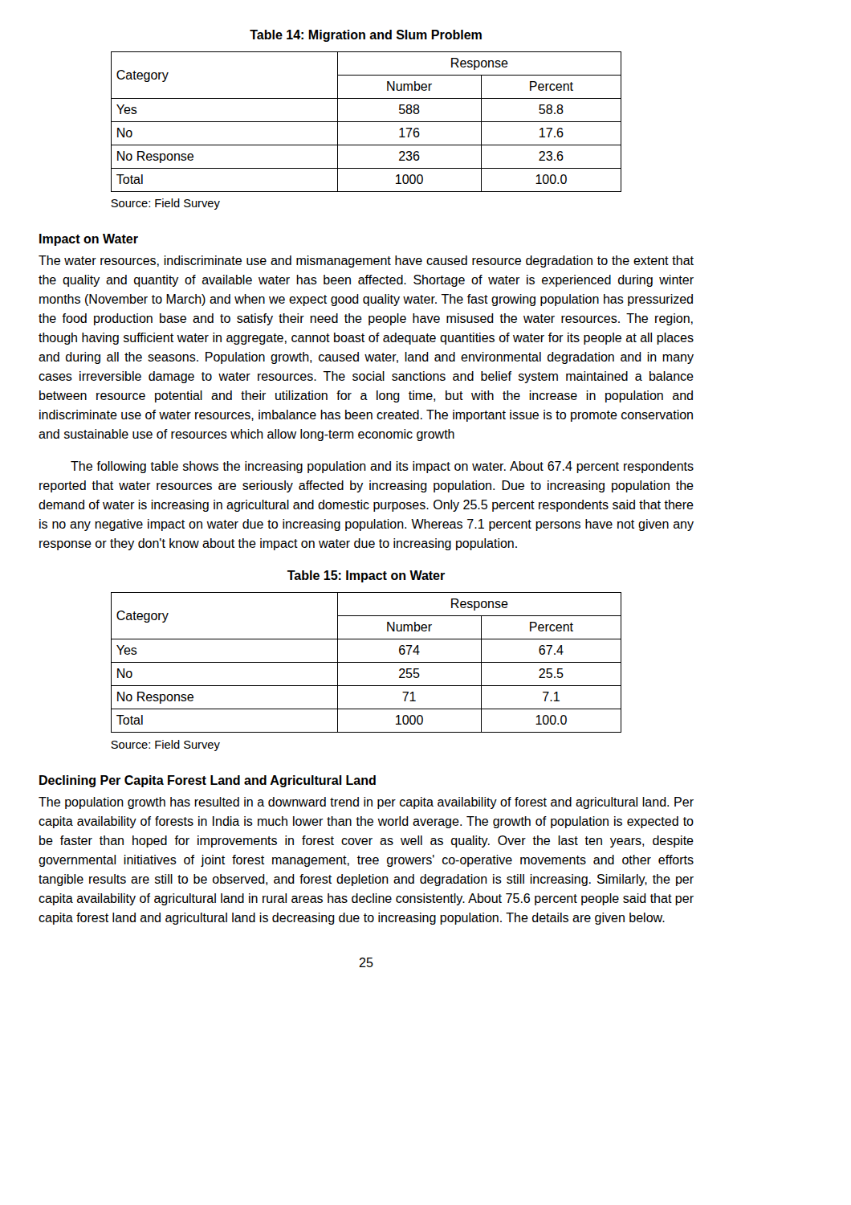Table 14: Migration and Slum Problem
| Category | Response |
| Number | Percent |
| Yes | 588 | 58.8 |
| No | 176 | 17.6 |
| No Response | 236 | 23.6 |
| Total | 1000 | 100.0 |
Source: Field Survey
Impact on Water
The water resources, indiscriminate use and mismanagement have caused resource degradation to the extent that the quality and quantity of available water has been affected. Shortage of water is experienced during winter months (November to March) and when we expect good quality water. The fast growing population has pressurized the food production base and to satisfy their need the people have misused the water resources. The region, though having sufficient water in aggregate, cannot boast of adequate quantities of water for its people at all places and during all the seasons. Population growth, caused water, land and environmental degradation and in many cases irreversible damage to water resources. The social sanctions and belief system maintained a balance between resource potential and their utilization for a long time, but with the increase in population and indiscriminate use of water resources, imbalance has been created. The important issue is to promote conservation and sustainable use of resources which allow long-term economic growth
The following table shows the increasing population and its impact on water. About 67.4 percent respondents reported that water resources are seriously affected by increasing population. Due to increasing population the demand of water is increasing in agricultural and domestic purposes. Only 25.5 percent respondents said that there is no any negative impact on water due to increasing population. Whereas 7.1 percent persons have not given any response or they don't know about the impact on water due to increasing population.
Table 15: Impact on Water
| Category | Response |
| Number | Percent |
| Yes | 674 | 67.4 |
| No | 255 | 25.5 |
| No Response | 71 | 7.1 |
| Total | 1000 | 100.0 |
Source: Field Survey
Declining Per Capita Forest Land and Agricultural Land
The population growth has resulted in a downward trend in per capita availability of forest and agricultural land. Per capita availability of forests in India is much lower than the world average. The growth of population is expected to be faster than hoped for improvements in forest cover as well as quality. Over the last ten years, despite governmental initiatives of joint forest management, tree growers' co-operative movements and other efforts tangible results are still to be observed, and forest depletion and degradation is still increasing. Similarly, the per capita availability of agricultural land in rural areas has decline consistently. About 75.6 percent people said that per capita forest land and agricultural land is decreasing due to increasing population. The details are given below.
25